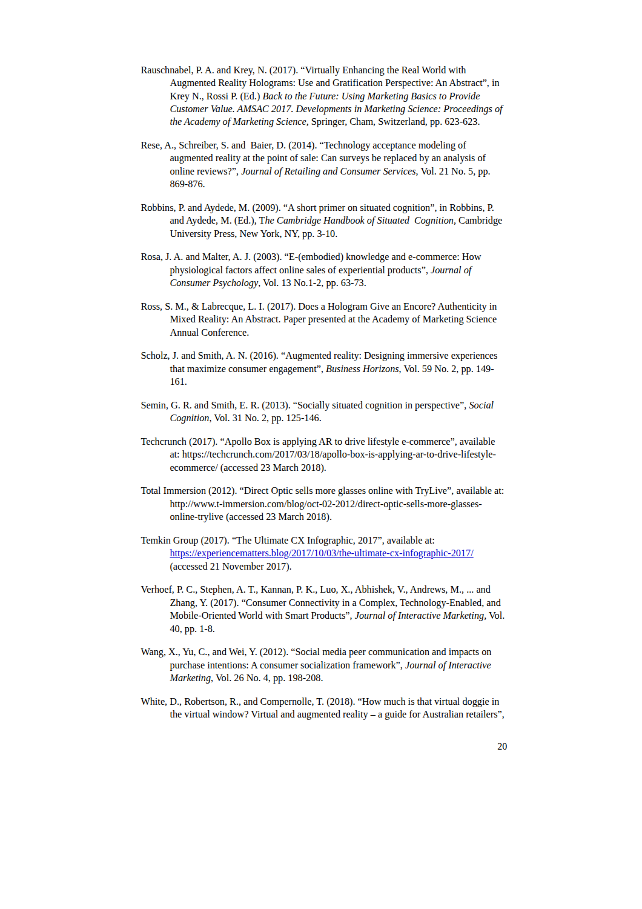Rauschnabel, P. A. and Krey, N. (2017). “Virtually Enhancing the Real World with Augmented Reality Holograms: Use and Gratification Perspective: An Abstract”, in Krey N., Rossi P. (Ed.) Back to the Future: Using Marketing Basics to Provide Customer Value. AMSAC 2017. Developments in Marketing Science: Proceedings of the Academy of Marketing Science, Springer, Cham, Switzerland, pp. 623-623.
Rese, A., Schreiber, S. and Baier, D. (2014). “Technology acceptance modeling of augmented reality at the point of sale: Can surveys be replaced by an analysis of online reviews?”, Journal of Retailing and Consumer Services, Vol. 21 No. 5, pp. 869-876.
Robbins, P. and Aydede, M. (2009). “A short primer on situated cognition”, in Robbins, P. and Aydede, M. (Ed.), The Cambridge Handbook of Situated Cognition, Cambridge University Press, New York, NY, pp. 3-10.
Rosa, J. A. and Malter, A. J. (2003). “E-(embodied) knowledge and e-commerce: How physiological factors affect online sales of experiential products”, Journal of Consumer Psychology, Vol. 13 No.1-2, pp. 63-73.
Ross, S. M., & Labrecque, L. I. (2017). Does a Hologram Give an Encore? Authenticity in Mixed Reality: An Abstract. Paper presented at the Academy of Marketing Science Annual Conference.
Scholz, J. and Smith, A. N. (2016). “Augmented reality: Designing immersive experiences that maximize consumer engagement”, Business Horizons, Vol. 59 No. 2, pp. 149-161.
Semin, G. R. and Smith, E. R. (2013). “Socially situated cognition in perspective”, Social Cognition, Vol. 31 No. 2, pp. 125-146.
Techcrunch (2017). “Apollo Box is applying AR to drive lifestyle e-commerce”, available at: https://techcrunch.com/2017/03/18/apollo-box-is-applying-ar-to-drive-lifestyle-ecommerce/ (accessed 23 March 2018).
Total Immersion (2012). “Direct Optic sells more glasses online with TryLive”, available at: http://www.t-immersion.com/blog/oct-02-2012/direct-optic-sells-more-glasses-online-trylive (accessed 23 March 2018).
Temkin Group (2017). “The Ultimate CX Infographic, 2017”, available at: https://experiencematters.blog/2017/10/03/the-ultimate-cx-infographic-2017/ (accessed 21 November 2017).
Verhoef, P. C., Stephen, A. T., Kannan, P. K., Luo, X., Abhishek, V., Andrews, M., ... and Zhang, Y. (2017). “Consumer Connectivity in a Complex, Technology-Enabled, and Mobile-Oriented World with Smart Products”, Journal of Interactive Marketing, Vol. 40, pp. 1-8.
Wang, X., Yu, C., and Wei, Y. (2012). “Social media peer communication and impacts on purchase intentions: A consumer socialization framework”, Journal of Interactive Marketing, Vol. 26 No. 4, pp. 198-208.
White, D., Robertson, R., and Compernolle, T. (2018). “How much is that virtual doggie in the virtual window? Virtual and augmented reality – a guide for Australian retailers”,
20